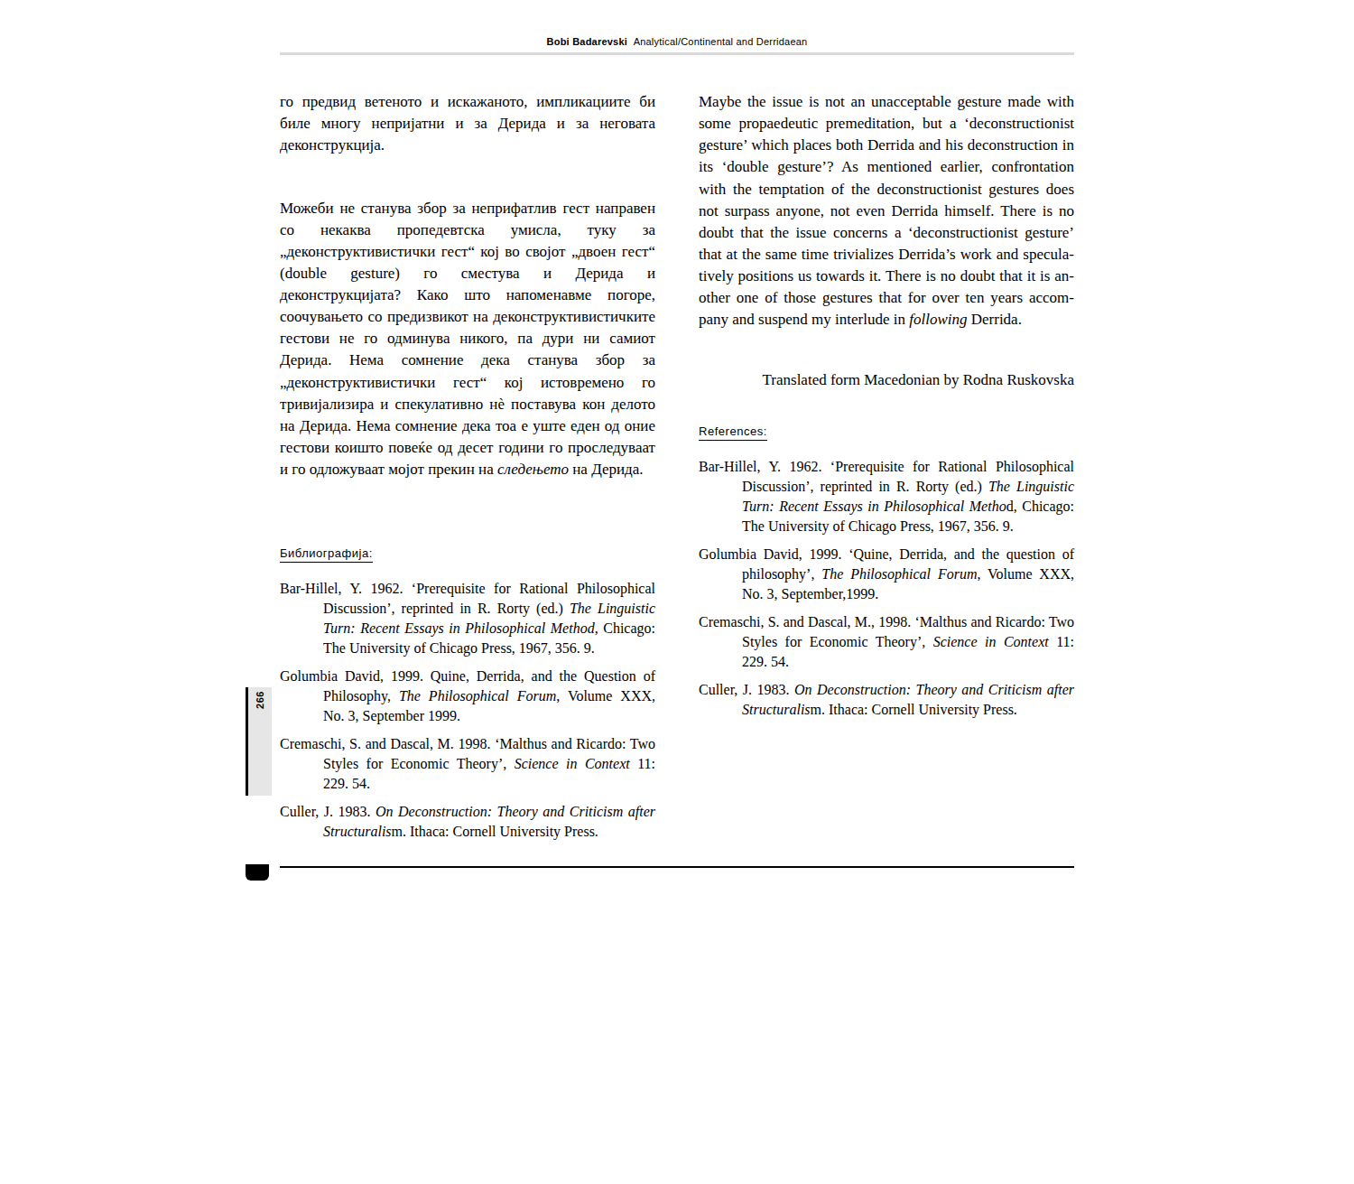Bobi Badarevski Analytical/Continental and Derridaean
го предвид ветеното и искажаното, импликациите би биле многу непријатни и за Дерида и за неговата деконструкција.
Можеби не станува збор за неприфатлив гест направен со некаква пропедевтска умисла, туку за „деконструктивистички гест“ кој во својот „двоен гест“ (double gesture) го сместува и Дерида и деконструкцијата? Како што напоменавме погоре, соочувањето со предизвикот на деконструктивистичките гестови не го одминува никого, па дури ни самиот Дерида. Нема сомнение дека станува збор за „деконструктивистички гест“ кој истовремено го тривијализира и спекулативно нѐ поставува кон делото на Дерида. Нема сомнение дека тоа е уште еден од оние гестови коишто повеќе од десет години го проследуваат и го одложуваат мојот прекин на следењето на Дерида.
Библиографија:
Bar-Hillel, Y. 1962. ‘Prerequisite for Rational Philosophical Discussion’, reprinted in R. Rorty (ed.) The Linguistic Turn: Recent Essays in Philosophical Method, Chicago: The University of Chicago Press, 1967, 356. 9.
Golumbia David, 1999. Quine, Derrida, and the Question of Philosophy, The Philosophical Forum, Volume XXX, No. 3, September 1999.
Cremaschi, S. and Dascal, M. 1998. ‘Malthus and Ricardo: Two Styles for Economic Theory’, Science in Context 11: 229. 54.
Culler, J. 1983. On Deconstruction: Theory and Criticism after Structuralism. Ithaca: Cornell University Press.
Maybe the issue is not an unacceptable gesture made with some propaedeutic premeditation, but a ‘deconstructionist gesture’ which places both Derrida and his deconstruction in its ‘double gesture’? As mentioned earlier, confrontation with the temptation of the deconstructionist gestures does not surpass anyone, not even Derrida himself. There is no doubt that the issue concerns a ‘deconstructionist gesture’ that at the same time trivializes Derrida’s work and speculatively positions us towards it. There is no doubt that it is another one of those gestures that for over ten years accompany and suspend my interlude in following Derrida.
Translated form Macedonian by Rodna Ruskovska
References:
Bar-Hillel, Y. 1962. ‘Prerequisite for Rational Philosophical Discussion’, reprinted in R. Rorty (ed.) The Linguistic Turn: Recent Essays in Philosophical Method, Chicago: The University of Chicago Press, 1967, 356. 9.
Golumbia David, 1999. ‘Quine, Derrida, and the question of philosophy’, The Philosophical Forum, Volume XXX, No. 3, September,1999.
Cremaschi, S. and Dascal, M., 1998. ‘Malthus and Ricardo: Two Styles for Economic Theory’, Science in Context 11: 229. 54.
Culler, J. 1983. On Deconstruction: Theory and Criticism after Structuralism. Ithaca: Cornell University Press.
266